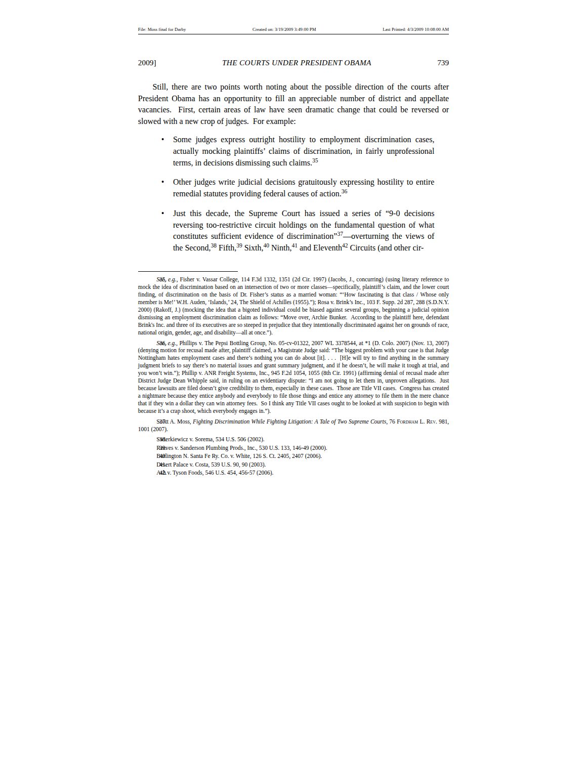File: Moss final for Darby Created on: 3/19/2009 3:49:00 PM Last Printed: 4/3/2009 10:08:00 AM
2009] THE COURTS UNDER PRESIDENT OBAMA 739
Still, there are two points worth noting about the possible direction of the courts after President Obama has an opportunity to fill an appreciable number of district and appellate vacancies. First, certain areas of law have seen dramatic change that could be reversed or slowed with a new crop of judges. For example:
Some judges express outright hostility to employment discrimination cases, actually mocking plaintiffs’ claims of discrimination, in fairly unprofessional terms, in decisions dismissing such claims.35
Other judges write judicial decisions gratuitously expressing hostility to entire remedial statutes providing federal causes of action.36
Just this decade, the Supreme Court has issued a series of “9-0 decisions reversing too-restrictive circuit holdings on the fundamental question of what constitutes sufficient evidence of discrimination”37—overturning the views of the Second,38 Fifth,39 Sixth,40 Ninth,41 and Eleventh42 Circuits (and other cir-
35. See, e.g., Fisher v. Vassar College, 114 F.3d 1332, 1351 (2d Cir. 1997) (Jacobs, J., concurring) (using literary reference to mock the idea of discrimination based on an intersection of two or more classes—specifically, plaintiff’s claim, and the lower court finding, of discrimination on the basis of Dr. Fisher’s status as a married woman: “‘How fascinating is that class / Whose only member is Me!’ W.H. Auden, ‘Islands,’ 24, The Shield of Achilles (1955).”); Rosa v. Brink’s Inc., 103 F. Supp. 2d 287, 288 (S.D.N.Y. 2000) (Rakoff, J.) (mocking the idea that a bigoted individual could be biased against several groups, beginning a judicial opinion dismissing an employment discrimination claim as follows: “Move over, Archie Bunker. According to the plaintiff here, defendant Brink's Inc. and three of its executives are so steeped in prejudice that they intentionally discriminated against her on grounds of race, national origin, gender, age, and disability—all at once.”).
36. See, e.g., Phillips v. The Pepsi Bottling Group, No. 05-cv-01322, 2007 WL 3378544, at *1 (D. Colo. 2007) (Nov. 13, 2007) (denying motion for recusal made after, plaintiff claimed, a Magistrate Judge said: “The biggest problem with your case is that Judge Nottingham hates employment cases and there’s nothing you can do about [it]. . . . [H]e will try to find anything in the summary judgment briefs to say there’s no material issues and grant summary judgment, and if he doesn’t, he will make it tough at trial, and you won’t win.”); Phillip v. ANR Freight Systems, Inc., 945 F.2d 1054, 1055 (8th Cir. 1991) (affirming denial of recusal made after District Judge Dean Whipple said, in ruling on an evidentiary dispute: “I am not going to let them in, unproven allegations. Just because lawsuits are filed doesn’t give credibility to them, especially in these cases. Those are Title VII cases. Congress has created a nightmare because they entice anybody and everybody to file those things and entice any attorney to file them in the mere chance that if they win a dollar they can win attorney fees. So I think any Title VII cases ought to be looked at with suspicion to begin with because it’s a crap shoot, which everybody engages in.”).
37. Scott A. Moss, Fighting Discrimination While Fighting Litigation: A Tale of Two Supreme Courts, 76 Fordham L. Rev. 981, 1001 (2007).
38. Swierkiewicz v. Sorema, 534 U.S. 506 (2002).
39. Reeves v. Sanderson Plumbing Prods., Inc., 530 U.S. 133, 146-49 (2000).
40. Burlington N. Santa Fe Ry. Co. v. White, 126 S. Ct. 2405, 2407 (2006).
41. Desert Palace v. Costa, 539 U.S. 90, 90 (2003).
42. Ash v. Tyson Foods, 546 U.S. 454, 456-57 (2006).